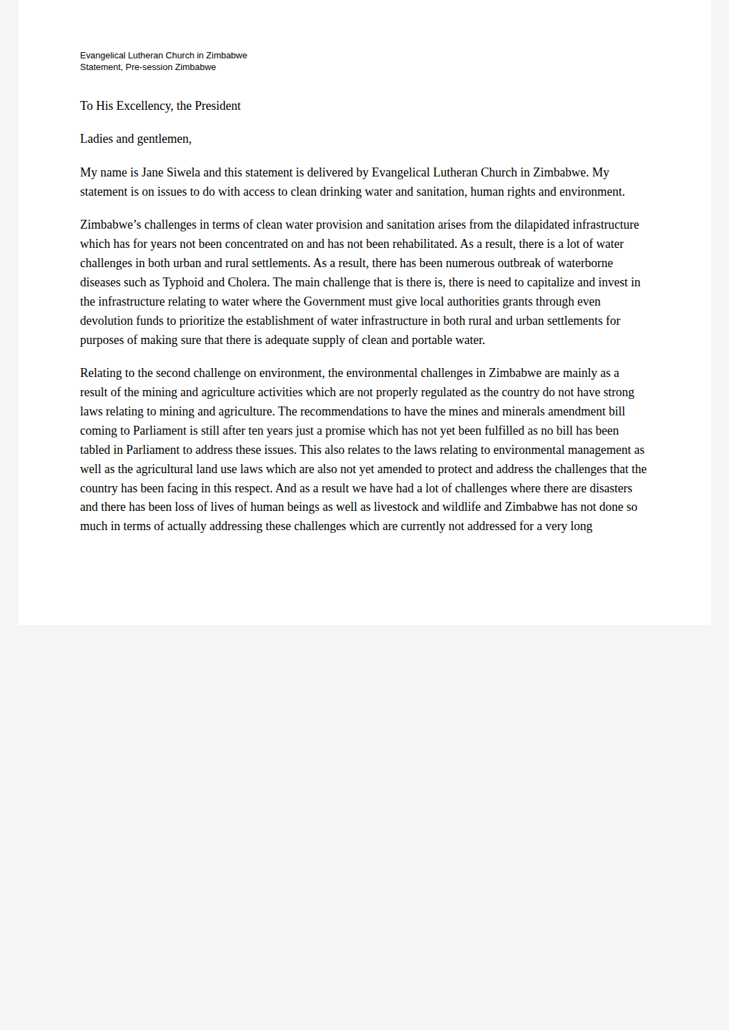Evangelical Lutheran Church in Zimbabwe
Statement, Pre-session Zimbabwe
To His Excellency, the President
Ladies and gentlemen,
My name is Jane Siwela and this statement is delivered by Evangelical Lutheran Church in Zimbabwe. My statement is on issues to do with access to clean drinking water and sanitation, human rights and environment.
Zimbabwe’s challenges in terms of clean water provision and sanitation arises from the dilapidated infrastructure which has for years not been concentrated on and has not been rehabilitated. As a result, there is a lot of water challenges in both urban and rural settlements. As a result, there has been numerous outbreak of waterborne diseases such as Typhoid and Cholera. The main challenge that is there is, there is need to capitalize and invest in the infrastructure relating to water where the Government must give local authorities grants through even devolution funds to prioritize the establishment of water infrastructure in both rural and urban settlements for purposes of making sure that there is adequate supply of clean and portable water.
Relating to the second challenge on environment, the environmental challenges in Zimbabwe are mainly as a result of the mining and agriculture activities which are not properly regulated as the country do not have strong laws relating to mining and agriculture. The recommendations to have the mines and minerals amendment bill coming to Parliament is still after ten years just a promise which has not yet been fulfilled as no bill has been tabled in Parliament to address these issues. This also relates to the laws relating to environmental management as well as the agricultural land use laws which are also not yet amended to protect and address the challenges that the country has been facing in this respect. And as a result we have had a lot of challenges where there are disasters and there has been loss of lives of human beings as well as livestock and wildlife and Zimbabwe has not done so much in terms of actually addressing these challenges which are currently not addressed for a very long